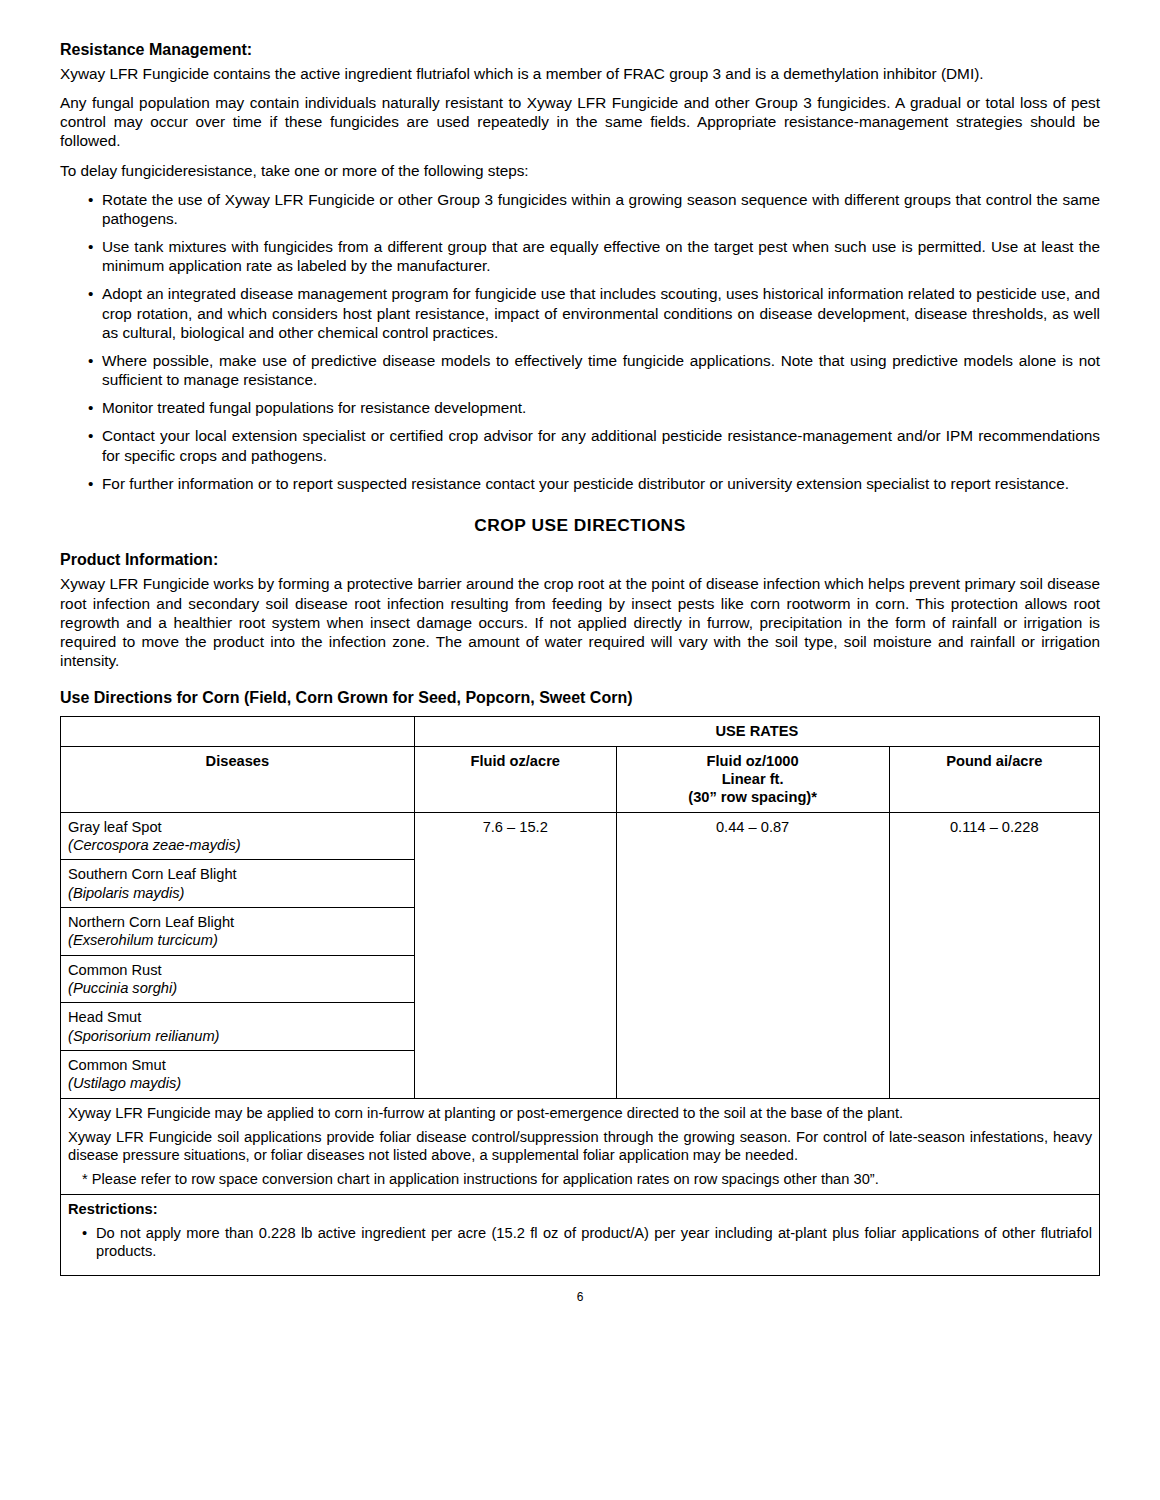Resistance Management:
Xyway LFR Fungicide contains the active ingredient flutriafol which is a member of FRAC group 3 and is a demethylation inhibitor (DMI).
Any fungal population may contain individuals naturally resistant to Xyway LFR Fungicide and other Group 3 fungicides. A gradual or total loss of pest control may occur over time if these fungicides are used repeatedly in the same fields. Appropriate resistance-management strategies should be followed.
To delay fungicideresistance, take one or more of the following steps:
Rotate the use of Xyway LFR Fungicide or other Group 3 fungicides within a growing season sequence with different groups that control the same pathogens.
Use tank mixtures with fungicides from a different group that are equally effective on the target pest when such use is permitted. Use at least the minimum application rate as labeled by the manufacturer.
Adopt an integrated disease management program for fungicide use that includes scouting, uses historical information related to pesticide use, and crop rotation, and which considers host plant resistance, impact of environmental conditions on disease development, disease thresholds, as well as cultural, biological and other chemical control practices.
Where possible, make use of predictive disease models to effectively time fungicide applications. Note that using predictive models alone is not sufficient to manage resistance.
Monitor treated fungal populations for resistance development.
Contact your local extension specialist or certified crop advisor for any additional pesticide resistance-management and/or IPM recommendations for specific crops and pathogens.
For further information or to report suspected resistance contact your pesticide distributor or university extension specialist to report resistance.
CROP USE DIRECTIONS
Product Information:
Xyway LFR Fungicide works by forming a protective barrier around the crop root at the point of disease infection which helps prevent primary soil disease root infection and secondary soil disease root infection resulting from feeding by insect pests like corn rootworm in corn. This protection allows root regrowth and a healthier root system when insect damage occurs. If not applied directly in furrow, precipitation in the form of rainfall or irrigation is required to move the product into the infection zone. The amount of water required will vary with the soil type, soil moisture and rainfall or irrigation intensity.
Use Directions for Corn (Field, Corn Grown for Seed, Popcorn, Sweet Corn)
| | USE RATES |
| --- | --- |
| Diseases | Fluid oz/acre | Fluid oz/1000 Linear ft. (30” row spacing)* | Pound ai/acre |
| Gray leaf Spot (Cercospora zeae-maydis) | 7.6 – 15.2 | 0.44 – 0.87 | 0.114 – 0.228 |
| Southern Corn Leaf Blight (Bipolaris maydis) |
| Northern Corn Leaf Blight (Exserohilum turcicum) |
| Common Rust (Puccinia sorghi) |
| Head Smut (Sporisorium reilianum) |
| Common Smut (Ustilago maydis) |
| Xyway LFR Fungicide may be applied to corn in-furrow at planting or post-emergence directed to the soil at the base of the plant. Xyway LFR Fungicide soil applications provide foliar disease control/suppression through the growing season. For control of late-season infestations, heavy disease pressure situations, or foliar diseases not listed above, a supplemental foliar application may be needed. * Please refer to row space conversion chart in application instructions for application rates on row spacings other than 30”. |
| Restrictions: Do not apply more than 0.228 lb active ingredient per acre (15.2 fl oz of product/A) per year including at-plant plus foliar applications of other flutriafol products. |
6